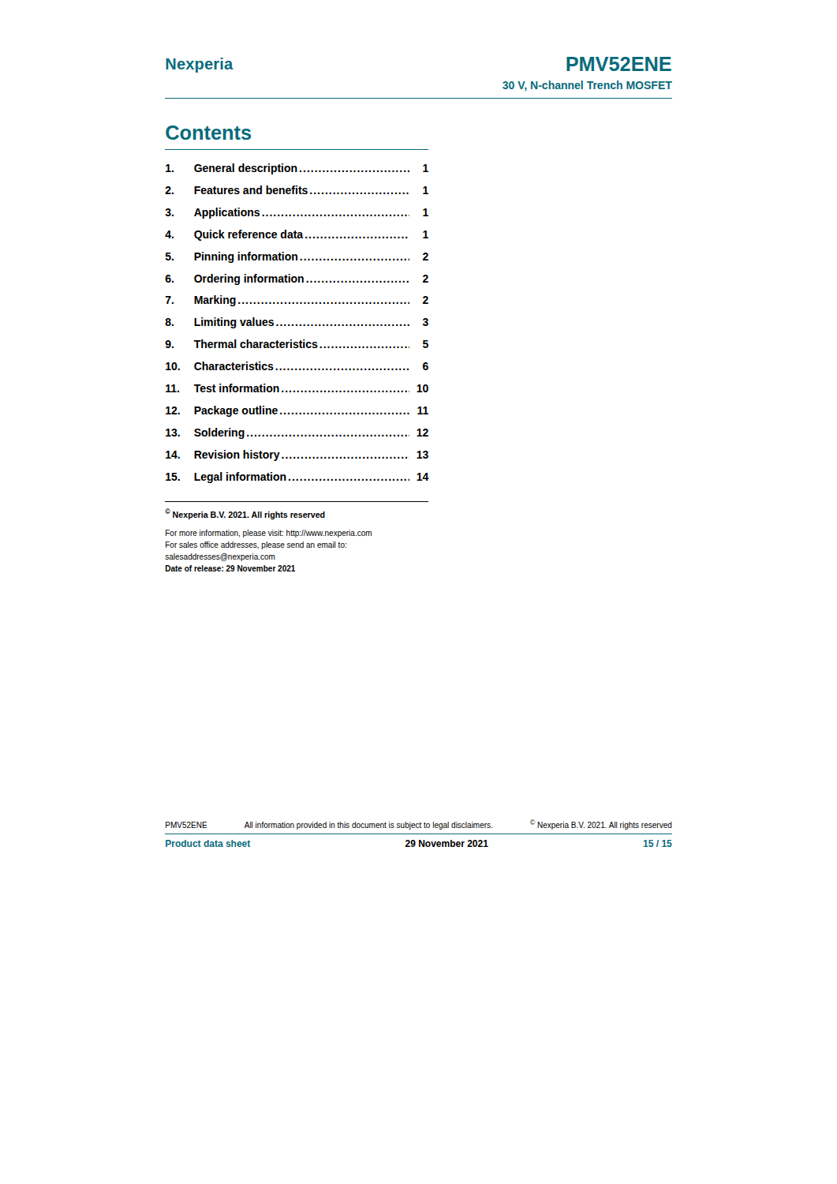Nexperia
PMV52ENE
30 V, N-channel Trench MOSFET
Contents
1. General description..................................................... 1
2. Features and benefits................................................. 1
3. Applications..................................................................... 1
4. Quick reference data.................................................. 1
5. Pinning information.................................................... 2
6. Ordering information.................................................. 2
7. Marking........................................................................... 2
8. Limiting values............................................................ 3
9. Thermal characteristics............................................. 5
10. Characteristics............................................................ 6
11. Test information........................................................ 10
12. Package outline........................................................ 11
13. Soldering.................................................................. 12
14. Revision history....................................................... 13
15. Legal information..................................................... 14
© Nexperia B.V. 2021. All rights reserved
For more information, please visit: http://www.nexperia.com
For sales office addresses, please send an email to: salesaddresses@nexperia.com
Date of release: 29 November 2021
PMV52ENE
All information provided in this document is subject to legal disclaimers.
© Nexperia B.V. 2021. All rights reserved
Product data sheet
29 November 2021
15 / 15